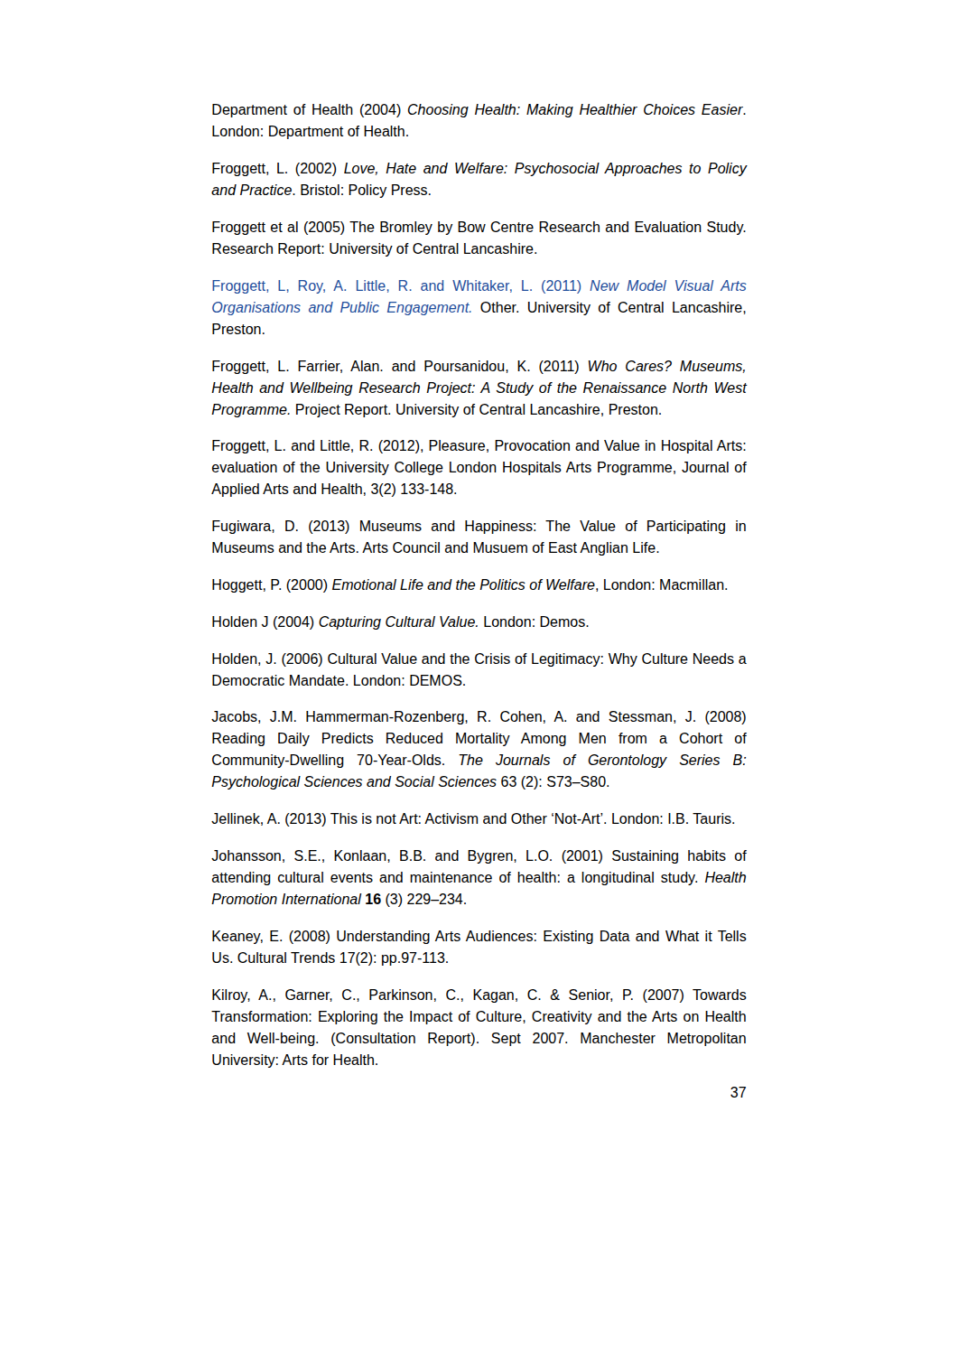Department of Health (2004) Choosing Health: Making Healthier Choices Easier. London: Department of Health.
Froggett, L. (2002) Love, Hate and Welfare: Psychosocial Approaches to Policy and Practice. Bristol: Policy Press.
Froggett et al (2005) The Bromley by Bow Centre Research and Evaluation Study. Research Report: University of Central Lancashire.
Froggett, L, Roy, A. Little, R. and Whitaker, L. (2011) New Model Visual Arts Organisations and Public Engagement. Other. University of Central Lancashire, Preston.
Froggett, L. Farrier, Alan. and Poursanidou, K. (2011) Who Cares? Museums, Health and Wellbeing Research Project: A Study of the Renaissance North West Programme. Project Report. University of Central Lancashire, Preston.
Froggett, L. and Little, R. (2012), Pleasure, Provocation and Value in Hospital Arts: evaluation of the University College London Hospitals Arts Programme, Journal of Applied Arts and Health, 3(2) 133-148.
Fugiwara, D. (2013) Museums and Happiness: The Value of Participating in Museums and the Arts. Arts Council and Musuem of East Anglian Life.
Hoggett, P. (2000) Emotional Life and the Politics of Welfare, London: Macmillan.
Holden J (2004) Capturing Cultural Value. London: Demos.
Holden, J. (2006) Cultural Value and the Crisis of Legitimacy: Why Culture Needs a Democratic Mandate. London: DEMOS.
Jacobs, J.M. Hammerman-Rozenberg, R. Cohen, A. and Stessman, J. (2008) Reading Daily Predicts Reduced Mortality Among Men from a Cohort of Community-Dwelling 70-Year-Olds. The Journals of Gerontology Series B: Psychological Sciences and Social Sciences 63 (2): S73–S80.
Jellinek, A. (2013) This is not Art: Activism and Other ‘Not-Art’. London: I.B. Tauris.
Johansson, S.E., Konlaan, B.B. and Bygren, L.O. (2001) Sustaining habits of attending cultural events and maintenance of health: a longitudinal study. Health Promotion International 16 (3) 229–234.
Keaney, E. (2008) Understanding Arts Audiences: Existing Data and What it Tells Us. Cultural Trends 17(2): pp.97-113.
Kilroy, A., Garner, C., Parkinson, C., Kagan, C. & Senior, P. (2007) Towards Transformation: Exploring the Impact of Culture, Creativity and the Arts on Health and Well-being. (Consultation Report). Sept 2007. Manchester Metropolitan University: Arts for Health.
37